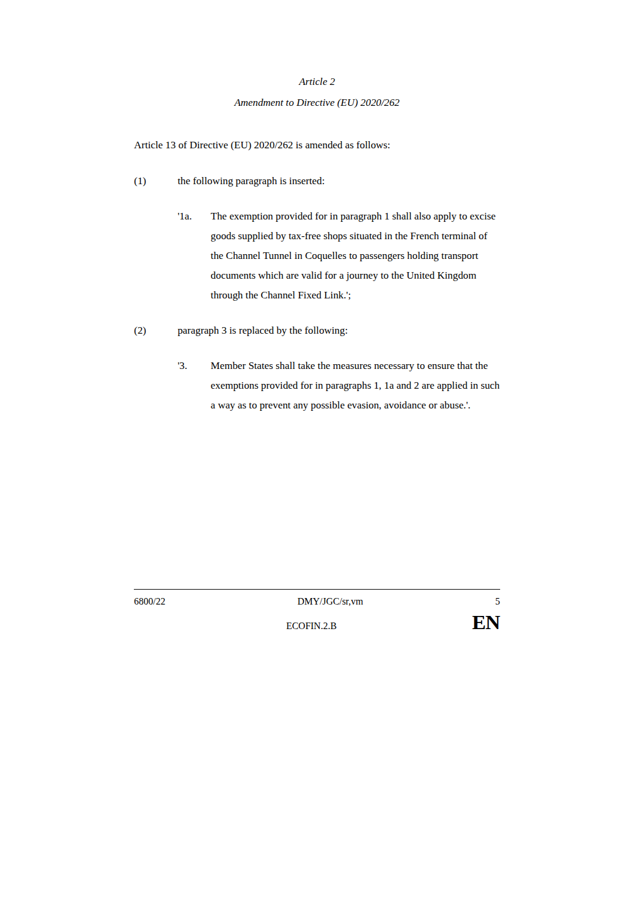Article 2
Amendment to Directive (EU) 2020/262
Article 13 of Directive (EU) 2020/262 is amended as follows:
(1)
the following paragraph is inserted:
'1a.
The exemption provided for in paragraph 1 shall also apply to excise goods supplied by tax-free shops situated in the French terminal of the Channel Tunnel in Coquelles to passengers holding transport documents which are valid for a journey to the United Kingdom through the Channel Fixed Link.';
(2)
paragraph 3 is replaced by the following:
'3.
Member States shall take the measures necessary to ensure that the exemptions provided for in paragraphs 1, 1a and 2 are applied in such a way as to prevent any possible evasion, avoidance or abuse.'.
6800/22
DMY/JGC/sr,vm
5
ECOFIN.2.B
EN